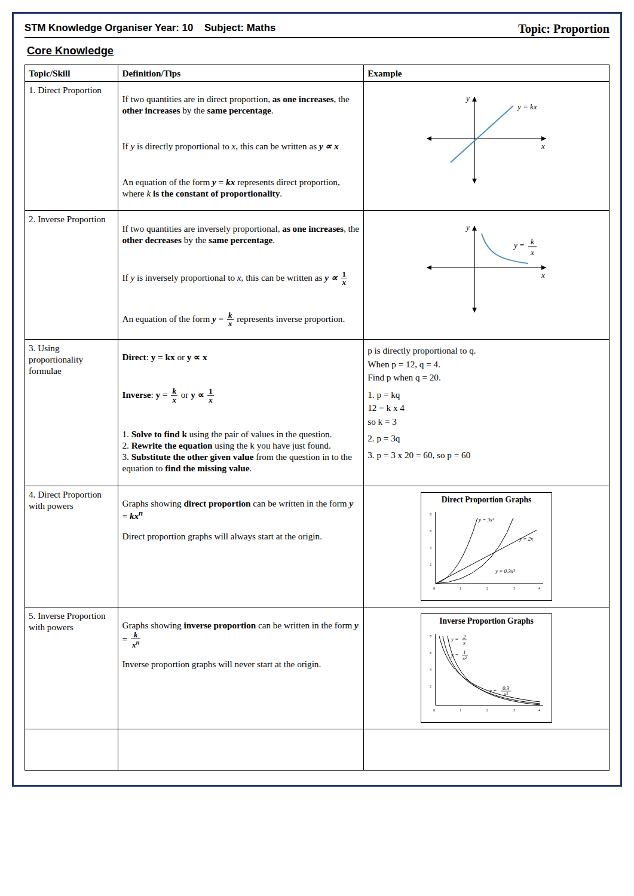STM Knowledge Organiser Year: 10 Subject: Maths
Topic: Proportion
Core Knowledge
| Topic/Skill | Definition/Tips | Example |
| --- | --- | --- |
| 1. Direct Proportion | If two quantities are in direct proportion, as one increases , the other increases by the same percentage . If y is directly proportional to x , this can be written as y ∝ x An equation of the form y = kx represents direct proportion, where k is the constant of proportionality . | y x y = kx |
| 2. Inverse Proportion | If two quantities are inversely proportional, as one increases , the other decreases by the same percentage . If y is inversely proportional to x , this can be written as y ∝ 1 x An equation of the form y = k x represents inverse proportion. | y x y = k x |
| 3. Using proportionality formulae | Direct : y = kx or y ∝ x Inverse : y = k x or y ∝ 1 x 1. Solve to find k using the pair of values in the question. 2. Rewrite the equation using the k you have just found. 3. Substitute the other given value from the question in to the equation to find the missing value . | p is directly proportional to q. When p = 12, q = 4. Find p when q = 20. 1. p = kq 12 = k x 4 so k = 3 2. p = 3q 3. p = 3 x 20 = 60, so p = 60 |
| 4. Direct Proportion with powers | Graphs showing direct proportion can be written in the form y = kx n Direct proportion graphs will always start at the origin. | Direct Proportion Graphs 8 6 4 2 0 1 2 3 4 y = 3x² y = 2x y = 0.3x³ |
| 5. Inverse Proportion with powers | Graphs showing inverse proportion can be written in the form y = k x n Inverse proportion graphs will never start at the origin. | Inverse Proportion Graphs 8 6 4 2 0 1 2 3 4 y = 2 x y = 1 x² y = 0.3 x³ |